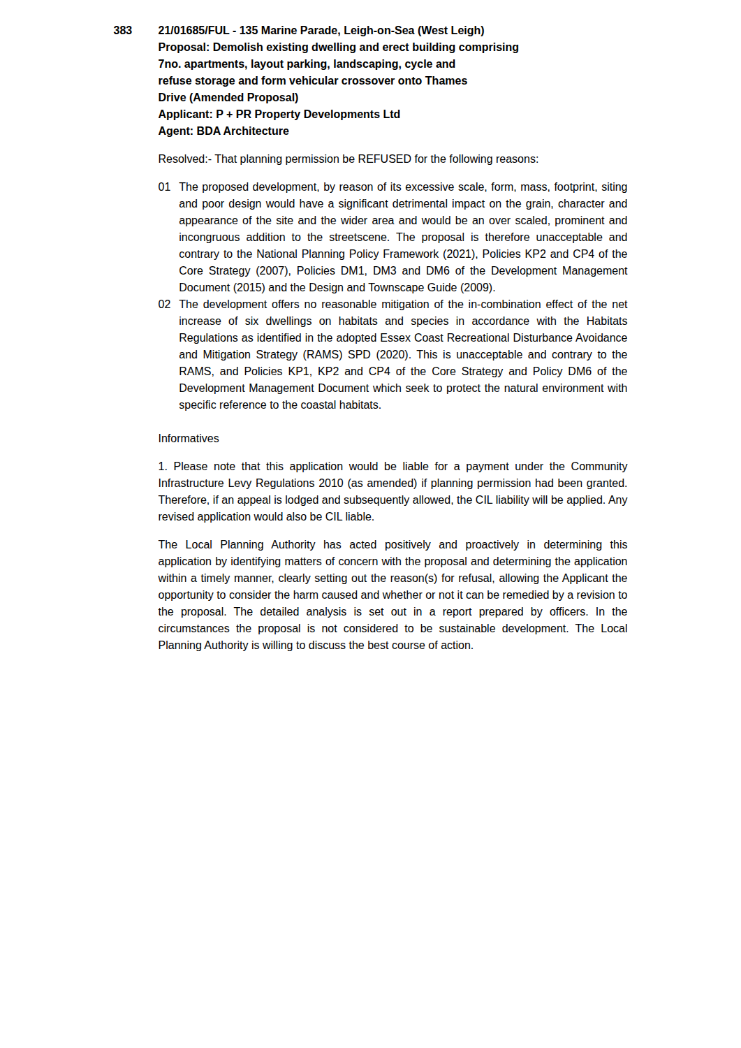383
21/01685/FUL - 135 Marine Parade, Leigh-on-Sea (West Leigh)
Proposal: Demolish existing dwelling and erect building comprising
7no. apartments, layout parking, landscaping, cycle and
refuse storage and form vehicular crossover onto Thames
Drive (Amended Proposal)
Applicant: P + PR Property Developments Ltd
Agent: BDA Architecture
Resolved:- That planning permission be REFUSED for the following reasons:
01 The proposed development, by reason of its excessive scale, form, mass, footprint, siting and poor design would have a significant detrimental impact on the grain, character and appearance of the site and the wider area and would be an over scaled, prominent and incongruous addition to the streetscene. The proposal is therefore unacceptable and contrary to the National Planning Policy Framework (2021), Policies KP2 and CP4 of the Core Strategy (2007), Policies DM1, DM3 and DM6 of the Development Management Document (2015) and the Design and Townscape Guide (2009).
02 The development offers no reasonable mitigation of the in-combination effect of the net increase of six dwellings on habitats and species in accordance with the Habitats Regulations as identified in the adopted Essex Coast Recreational Disturbance Avoidance and Mitigation Strategy (RAMS) SPD (2020). This is unacceptable and contrary to the RAMS, and Policies KP1, KP2 and CP4 of the Core Strategy and Policy DM6 of the Development Management Document which seek to protect the natural environment with specific reference to the coastal habitats.
Informatives
1. Please note that this application would be liable for a payment under the Community Infrastructure Levy Regulations 2010 (as amended) if planning permission had been granted. Therefore, if an appeal is lodged and subsequently allowed, the CIL liability will be applied. Any revised application would also be CIL liable.
The Local Planning Authority has acted positively and proactively in determining this application by identifying matters of concern with the proposal and determining the application within a timely manner, clearly setting out the reason(s) for refusal, allowing the Applicant the opportunity to consider the harm caused and whether or not it can be remedied by a revision to the proposal. The detailed analysis is set out in a report prepared by officers. In the circumstances the proposal is not considered to be sustainable development. The Local Planning Authority is willing to discuss the best course of action.